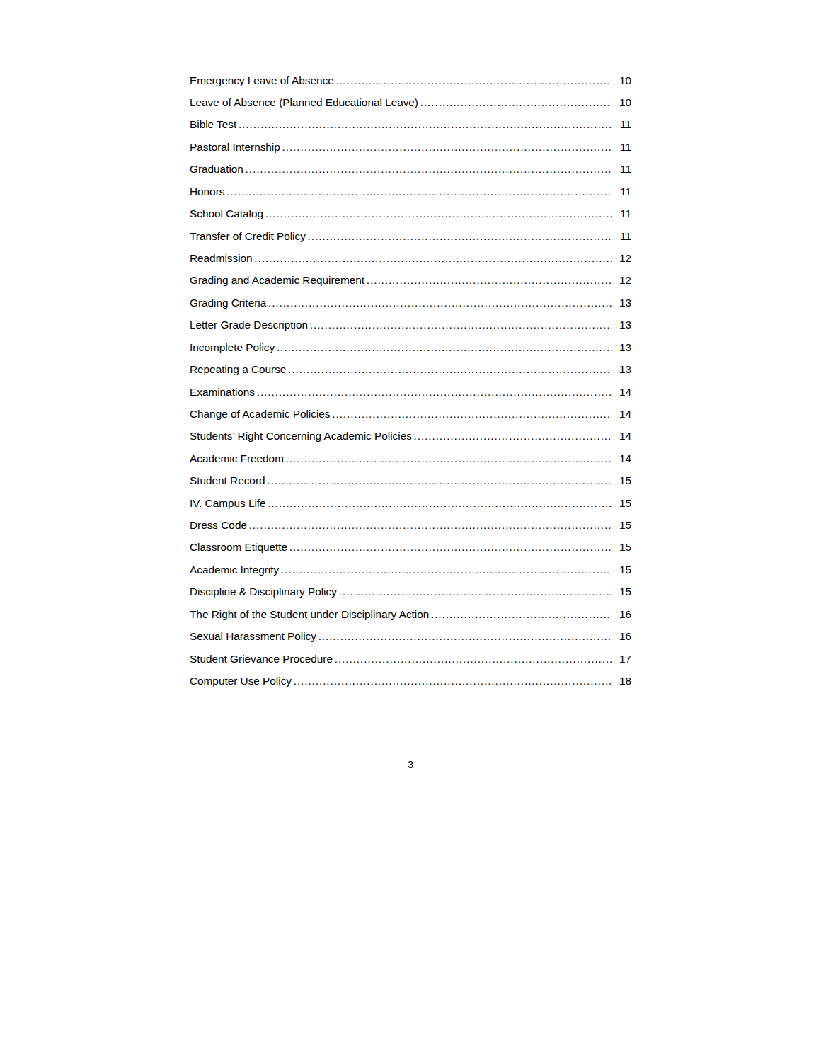Emergency Leave of Absence .................................................................................................................................. 10
Leave of Absence (Planned Educational Leave) .............................................................................................. 10
Bible Test ......................................................................................................................................................... 11
Pastoral Internship ................................................................................................................................. 11
Graduation ....................................................................................................................................................... 11
Honors .............................................................................................................................................................. 11
School Catalog ......................................................................................................................................... 11
Transfer of Credit Policy ......................................................................................................................... 11
Readmission ..................................................................................................................................................... 12
Grading and Academic Requirement ......................................................................................................... 12
Grading Criteria ............................................................................................................................................. 13
Letter Grade Description ................................................................................................................. 13
Incomplete Policy ......................................................................................................................................... 13
Repeating a Course ..................................................................................................................................... 13
Examinations ................................................................................................................................................. 14
Change of Academic Policies ......................................................................................................................... 14
Students’ Right Concerning Academic Policies ................................................................................................. 14
Academic Freedom ......................................................................................................................................... 14
Student Record ................................................................................................................................................. 15
IV. Campus Life ................................................................................................................................................. 15
Dress Code ......................................................................................................................................................... 15
Classroom Etiquette ......................................................................................................................................... 15
Academic Integrity ......................................................................................................................................... 15
Discipline & Disciplinary Policy ......................................................................................................................... 15
The Right of the Student under Disciplinary Action ......................................................................................... 16
Sexual Harassment Policy ......................................................................................................................... 16
Student Grievance Procedure ......................................................................................................................... 17
Computer Use Policy ......................................................................................................................................... 18
3